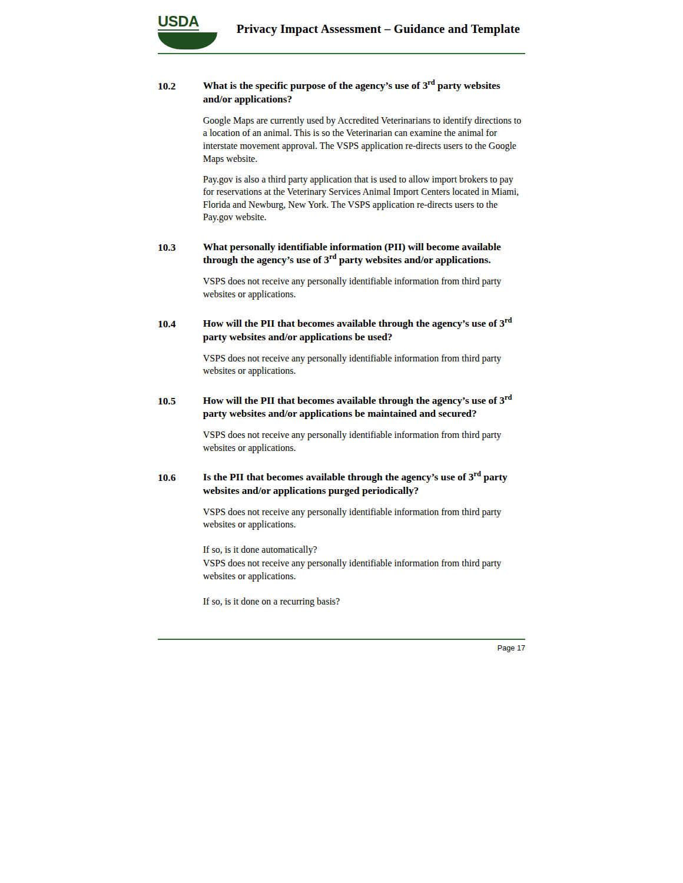USDA
Privacy Impact Assessment – Guidance and Template
10.2
What is the specific purpose of the agency’s use of 3rd party websites and/or applications?
Google Maps are currently used by Accredited Veterinarians to identify directions to a location of an animal. This is so the Veterinarian can examine the animal for interstate movement approval. The VSPS application re-directs users to the Google Maps website.
Pay.gov is also a third party application that is used to allow import brokers to pay for reservations at the Veterinary Services Animal Import Centers located in Miami, Florida and Newburg, New York. The VSPS application re-directs users to the Pay.gov website.
10.3
What personally identifiable information (PII) will become available through the agency’s use of 3rd party websites and/or applications.
VSPS does not receive any personally identifiable information from third party websites or applications.
10.4
How will the PII that becomes available through the agency’s use of 3rd party websites and/or applications be used?
VSPS does not receive any personally identifiable information from third party websites or applications.
10.5
How will the PII that becomes available through the agency’s use of 3rd party websites and/or applications be maintained and secured?
VSPS does not receive any personally identifiable information from third party websites or applications.
10.6
Is the PII that becomes available through the agency’s use of 3rd party websites and/or applications purged periodically?
VSPS does not receive any personally identifiable information from third party websites or applications.
If so, is it done automatically?
VSPS does not receive any personally identifiable information from third party websites or applications.
If so, is it done on a recurring basis?
Page 17